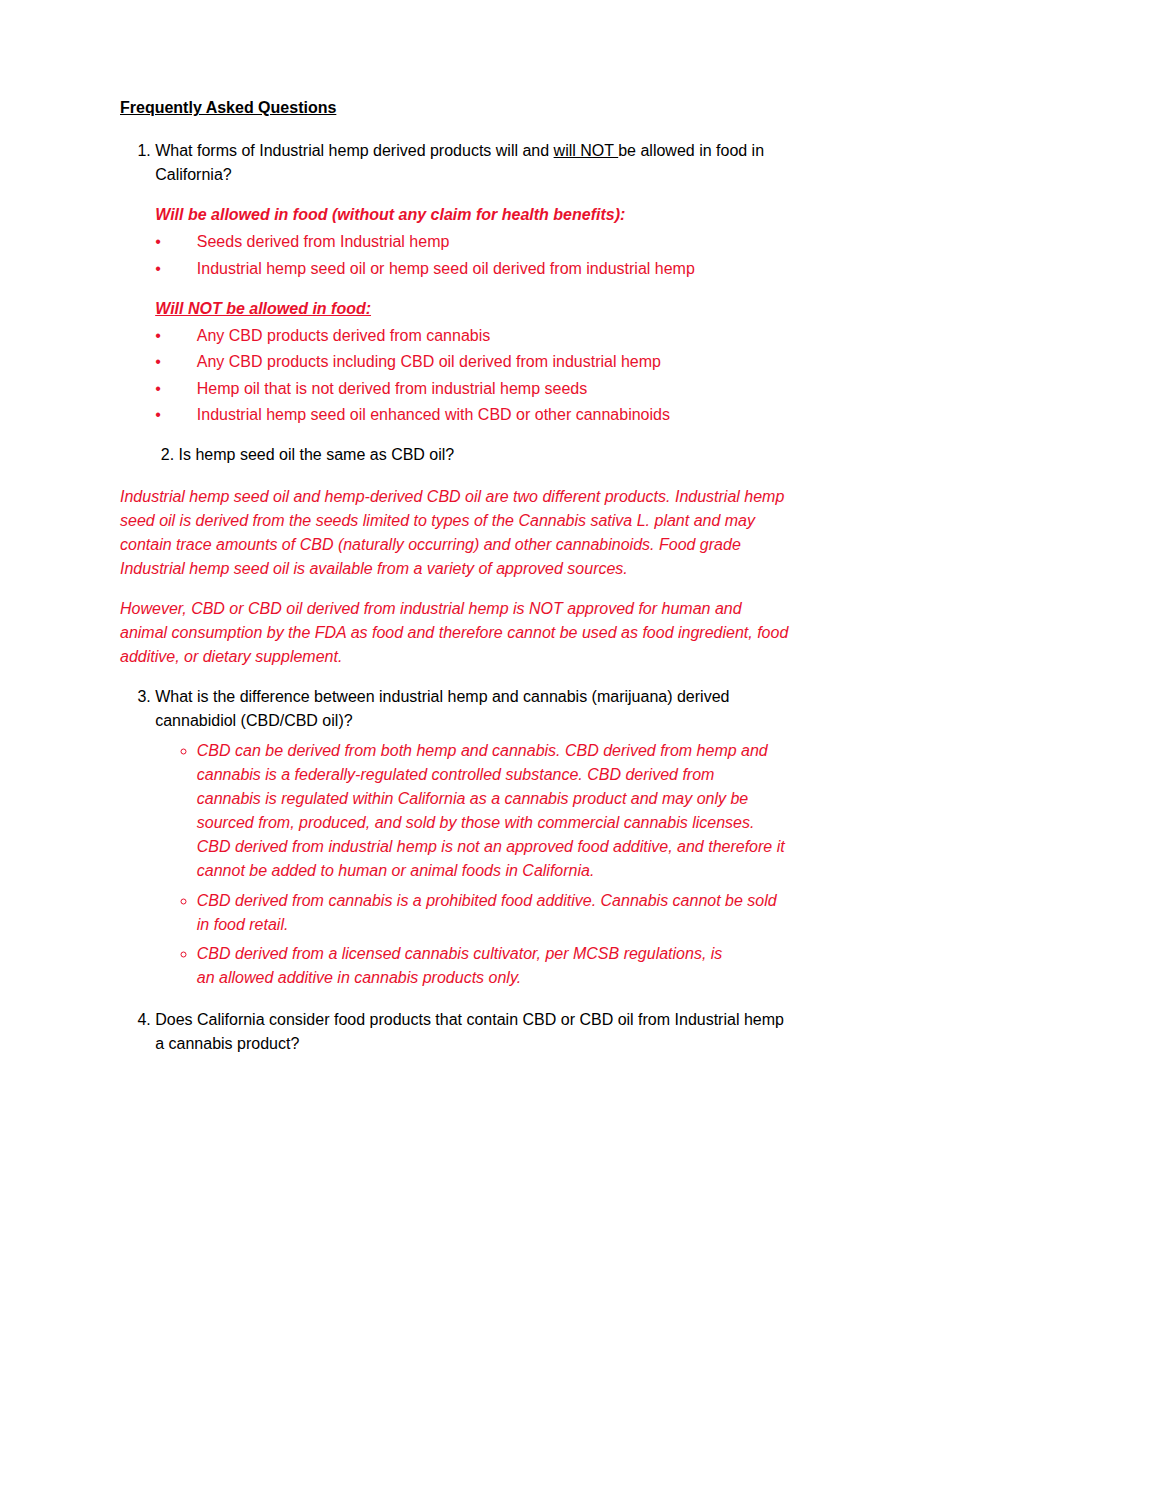Frequently Asked Questions
What forms of Industrial hemp derived products will and will NOT be allowed in food in California?
Will be allowed in food (without any claim for health benefits):
•Seeds derived from Industrial hemp
•Industrial hemp seed oil or hemp seed oil derived from industrial hemp
Will NOT be allowed in food:
•Any CBD products derived from cannabis
•Any CBD products including CBD oil derived from industrial hemp
•Hemp oil that is not derived from industrial hemp seeds
•Industrial hemp seed oil enhanced with CBD or other cannabinoids
2. Is hemp seed oil the same as CBD oil?
Industrial hemp seed oil and hemp-derived CBD oil are two different products. Industrial hemp seed oil is derived from the seeds limited to types of the Cannabis sativa L. plant and may contain trace amounts of CBD (naturally occurring) and other cannabinoids. Food grade Industrial hemp seed oil is available from a variety of approved sources.
However, CBD or CBD oil derived from industrial hemp is NOT approved for human and animal consumption by the FDA as food and therefore cannot be used as food ingredient, food additive, or dietary supplement.
What is the difference between industrial hemp and cannabis (marijuana) derived cannabidiol (CBD/CBD oil)?
CBD can be derived from both hemp and cannabis. CBD derived from hemp and cannabis is a federally-regulated controlled substance. CBD derived from cannabis is regulated within California as a cannabis product and may only be sourced from, produced, and sold by those with commercial cannabis licenses. CBD derived from industrial hemp is not an approved food additive, and therefore it cannot be added to human or animal foods in California.
CBD derived from cannabis is a prohibited food additive. Cannabis cannot be sold in food retail.
CBD derived from a licensed cannabis cultivator, per MCSB regulations, is an allowed additive in cannabis products only.
Does California consider food products that contain CBD or CBD oil from Industrial hemp a cannabis product?